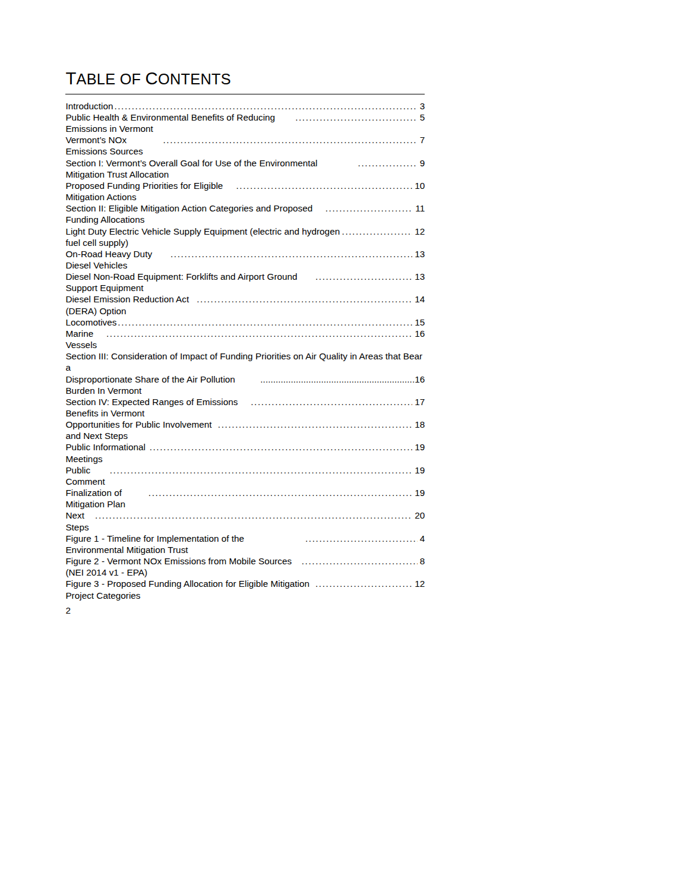TABLE OF CONTENTS
Introduction ........................................................................................................................................... 3
Public Health & Environmental Benefits of Reducing Emissions in Vermont .............................................. 5
Vermont’s NOx Emissions Sources ........................................................................................................... 7
Section I: Vermont’s Overall Goal for Use of the Environmental Mitigation Trust Allocation ..................... 9
Proposed Funding Priorities for Eligible Mitigation Actions ..................................................................... 10
Section II: Eligible Mitigation Action Categories and Proposed Funding Allocations ................................ 11
Light Duty Electric Vehicle Supply Equipment (electric and hydrogen fuel cell supply) ......................... 12
On-Road Heavy Duty Diesel Vehicles ..................................................................................................... 13
Diesel Non-Road Equipment: Forklifts and Airport Ground Support Equipment ................................... 13
Diesel Emission Reduction Act (DERA) Option ......................................................................................... 14
Locomotives ............................................................................................................................................. 15
Marine Vessels ......................................................................................................................................... 16
Section III: Consideration of Impact of Funding Priorities on Air Quality in Areas that Bear a Disproportionate Share of the Air Pollution Burden In Vermont ............................................................. 16
Section IV: Expected Ranges of Emissions Benefits in Vermont ................................................................ 17
Opportunities for Public Involvement and Next Steps .............................................................................. 18
Public Informational Meetings ............................................................................................................. 19
Public Comment ....................................................................................................................................... 19
Finalization of Mitigation Plan .............................................................................................................. 19
Next Steps ............................................................................................................................................... 20
Figure 1 - Timeline for Implementation of the Environmental Mitigation Trust ......................................... 4
Figure 2 - Vermont NOx Emissions from Mobile Sources (NEI 2014 v1 - EPA) ............................................ 8
Figure 3 - Proposed Funding Allocation for Eligible Mitigation Project Categories .................................... 12
2